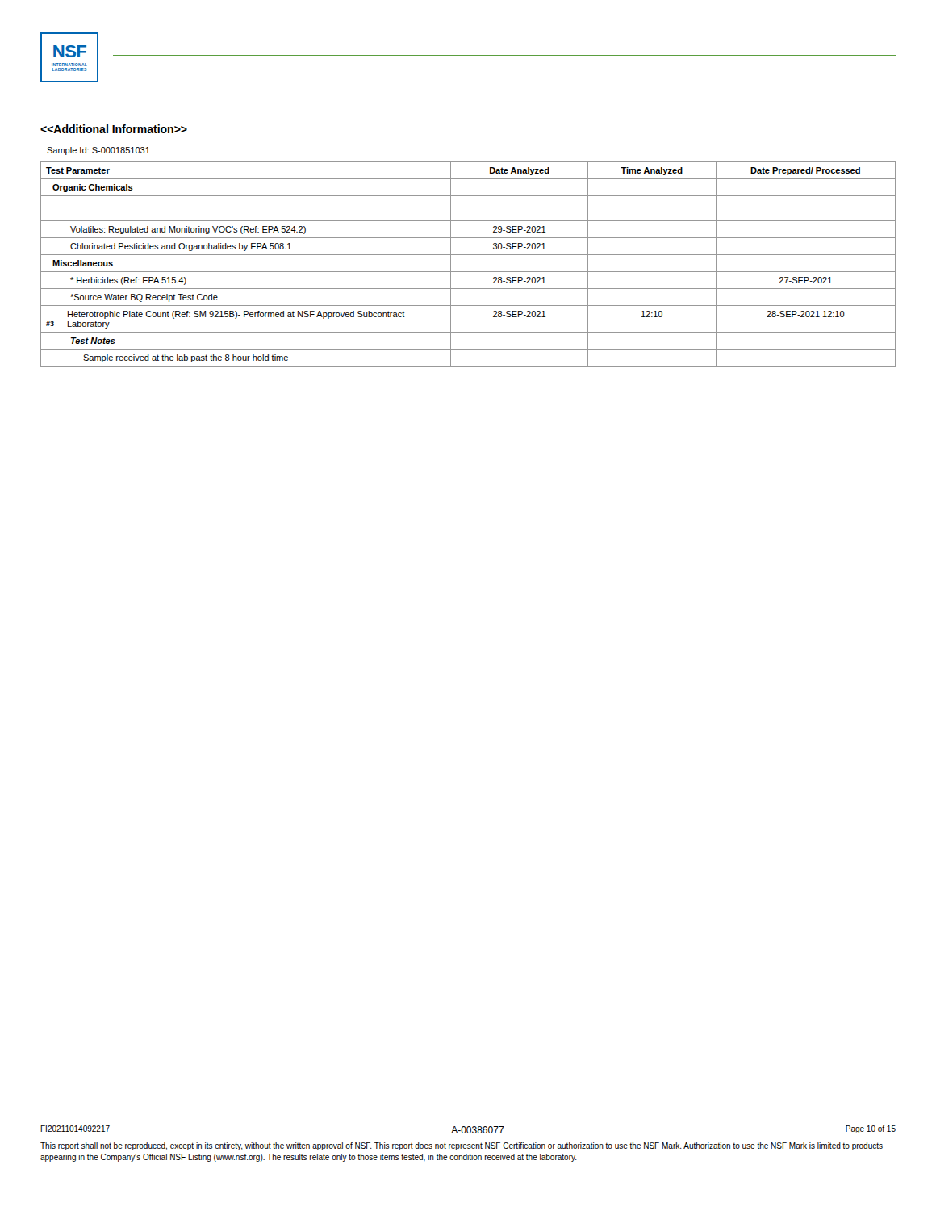NSF
INTERNATIONAL
LABORATORIES
<<Additional Information>>
Sample Id: S-0001851031
| Test Parameter | Date Analyzed | Time Analyzed | Date Prepared/ Processed |
| --- | --- | --- | --- |
| Organic Chemicals | | | |
| Volatiles: Regulated and Monitoring VOC's (Ref: EPA 524.2) | 29-SEP-2021 | | |
| Chlorinated Pesticides and Organohalides by EPA 508.1 | 30-SEP-2021 | | |
| Miscellaneous | | | |
| * Herbicides (Ref: EPA 515.4) | 28-SEP-2021 | | 27-SEP-2021 |
| *Source Water BQ Receipt Test Code | | | |
| #3 Heterotrophic Plate Count (Ref: SM 9215B)- Performed at NSF Approved Subcontract Laboratory | 28-SEP-2021 | 12:10 | 28-SEP-2021 12:10 |
| Test Notes | | | |
| Sample received at the lab past the 8 hour hold time | | | |
FI20211014092217
A-00386077
Page 10 of 15
This report shall not be reproduced, except in its entirety, without the written approval of NSF. This report does not represent NSF Certification or authorization to use the NSF Mark. Authorization to use the NSF Mark is limited to products appearing in the Company's Official NSF Listing (www.nsf.org). The results relate only to those items tested, in the condition received at the laboratory.